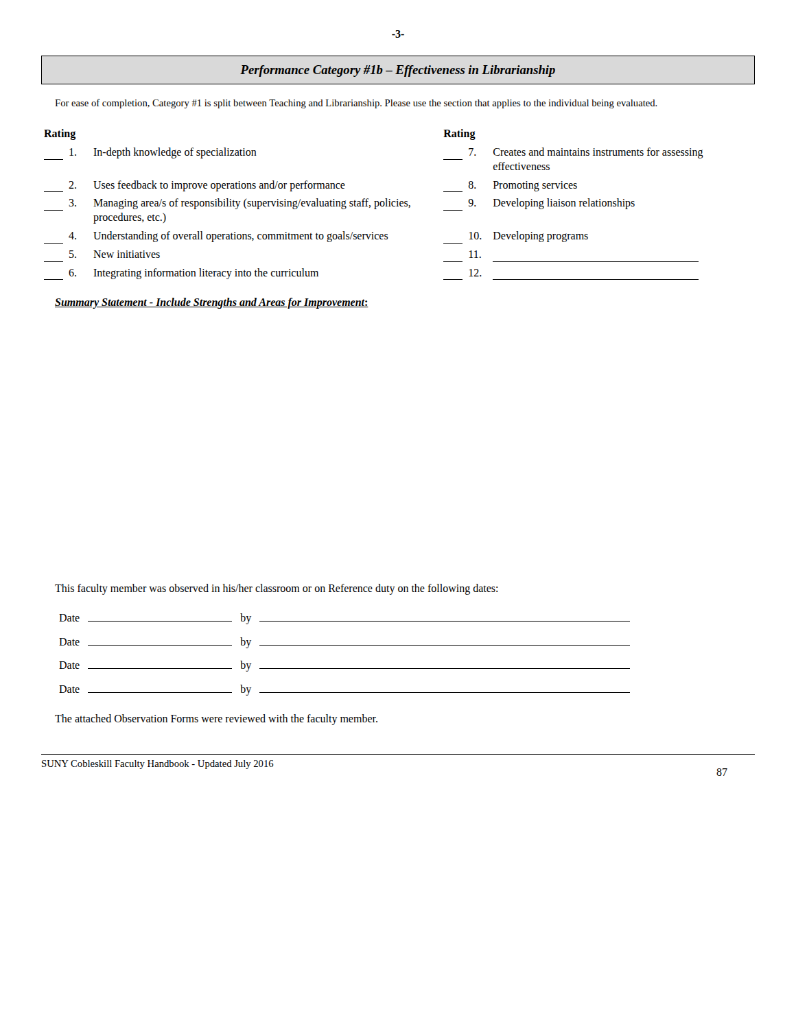-3-
Performance Category #1b – Effectiveness in Librarianship
For ease of completion, Category #1 is split between Teaching and Librarianship. Please use the section that applies to the individual being evaluated.
| Rating | Rating |
| | 1. | In-depth knowledge of specialization | | 7. | Creates and maintains instruments for assessing effectiveness |
| | 2. | Uses feedback to improve operations and/or performance | | 8. | Promoting services |
| | 3. | Managing area/s of responsibility (supervising/evaluating staff, policies, procedures, etc.) | | 9. | Developing liaison relationships |
| | 4. | Understanding of overall operations, commitment to goals/services | | 10. | Developing programs |
| | 5. | New initiatives | | 11. | |
| | 6. | Integrating information literacy into the curriculum | | 12. | |
Summary Statement - Include Strengths and Areas for Improvement:
This faculty member was observed in his/her classroom or on Reference duty on the following dates:
| Date | | by | |
| Date | | by | |
| Date | | by | |
| Date | | by | |
The attached Observation Forms were reviewed with the faculty member.
SUNY Cobleskill Faculty Handbook - Updated July 2016 87